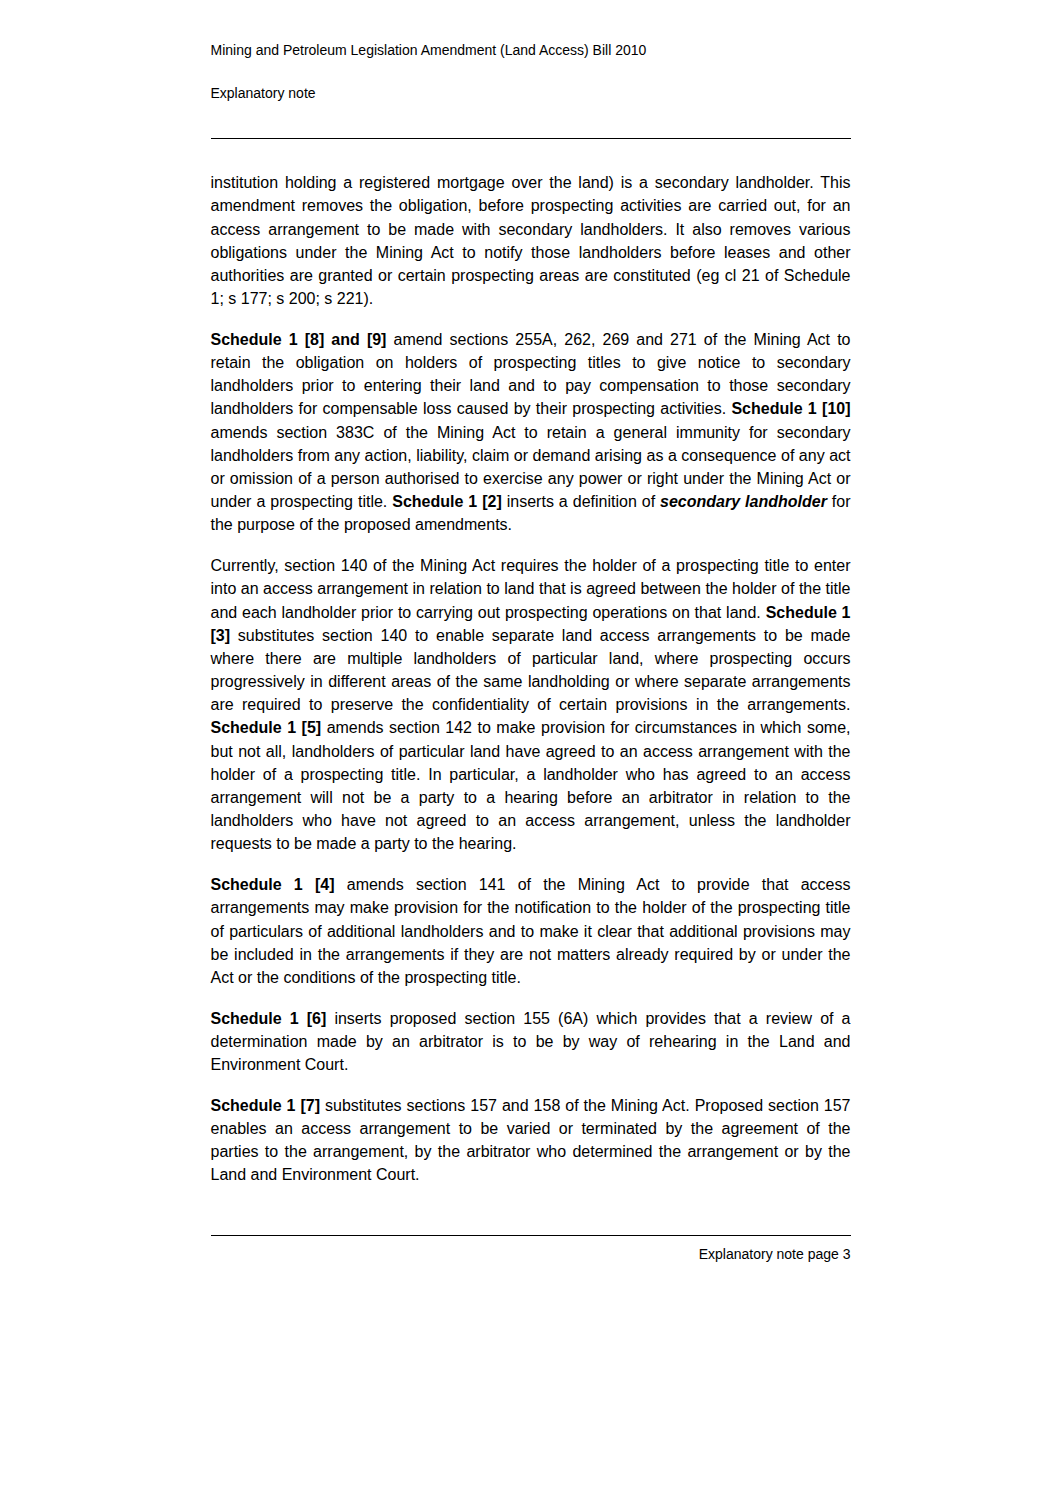Mining and Petroleum Legislation Amendment (Land Access) Bill 2010
Explanatory note
institution holding a registered mortgage over the land) is a secondary landholder. This amendment removes the obligation, before prospecting activities are carried out, for an access arrangement to be made with secondary landholders. It also removes various obligations under the Mining Act to notify those landholders before leases and other authorities are granted or certain prospecting areas are constituted (eg cl 21 of Schedule 1; s 177; s 200; s 221).
Schedule 1 [8] and [9] amend sections 255A, 262, 269 and 271 of the Mining Act to retain the obligation on holders of prospecting titles to give notice to secondary landholders prior to entering their land and to pay compensation to those secondary landholders for compensable loss caused by their prospecting activities. Schedule 1 [10] amends section 383C of the Mining Act to retain a general immunity for secondary landholders from any action, liability, claim or demand arising as a consequence of any act or omission of a person authorised to exercise any power or right under the Mining Act or under a prospecting title. Schedule 1 [2] inserts a definition of secondary landholder for the purpose of the proposed amendments.
Currently, section 140 of the Mining Act requires the holder of a prospecting title to enter into an access arrangement in relation to land that is agreed between the holder of the title and each landholder prior to carrying out prospecting operations on that land. Schedule 1 [3] substitutes section 140 to enable separate land access arrangements to be made where there are multiple landholders of particular land, where prospecting occurs progressively in different areas of the same landholding or where separate arrangements are required to preserve the confidentiality of certain provisions in the arrangements. Schedule 1 [5] amends section 142 to make provision for circumstances in which some, but not all, landholders of particular land have agreed to an access arrangement with the holder of a prospecting title. In particular, a landholder who has agreed to an access arrangement will not be a party to a hearing before an arbitrator in relation to the landholders who have not agreed to an access arrangement, unless the landholder requests to be made a party to the hearing.
Schedule 1 [4] amends section 141 of the Mining Act to provide that access arrangements may make provision for the notification to the holder of the prospecting title of particulars of additional landholders and to make it clear that additional provisions may be included in the arrangements if they are not matters already required by or under the Act or the conditions of the prospecting title.
Schedule 1 [6] inserts proposed section 155 (6A) which provides that a review of a determination made by an arbitrator is to be by way of rehearing in the Land and Environment Court.
Schedule 1 [7] substitutes sections 157 and 158 of the Mining Act. Proposed section 157 enables an access arrangement to be varied or terminated by the agreement of the parties to the arrangement, by the arbitrator who determined the arrangement or by the Land and Environment Court.
Explanatory note page 3